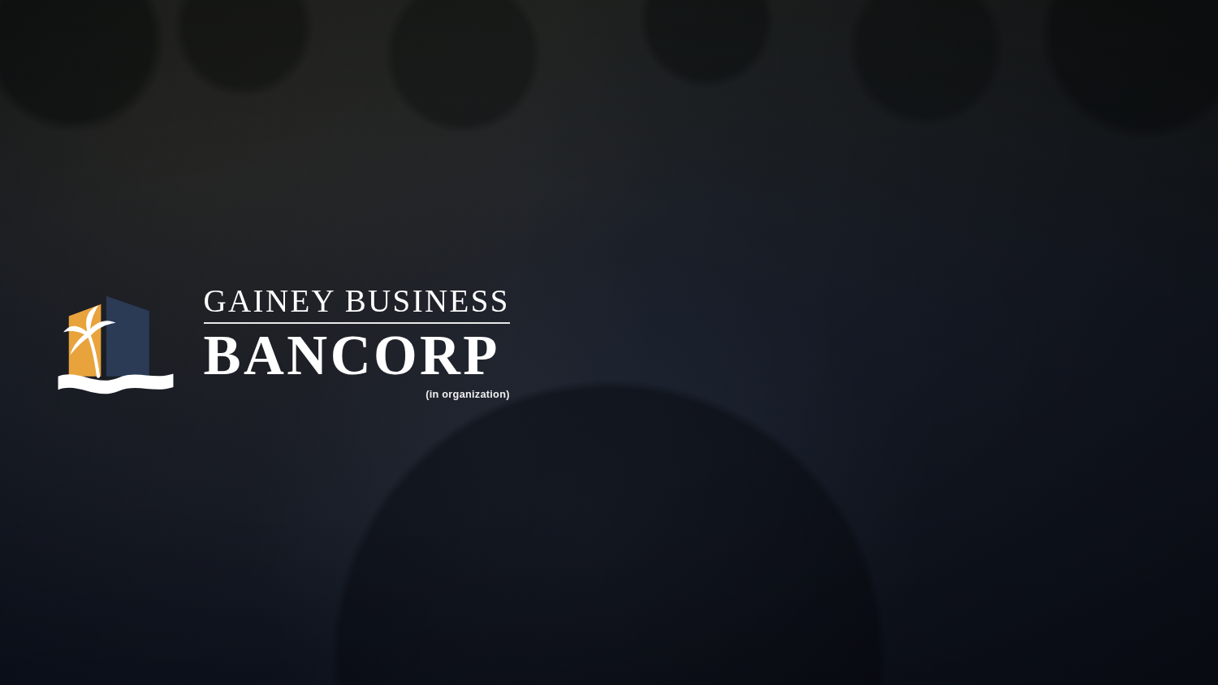Gainey Business Bancorp logo Gainey Business
Bancorp (in organization)